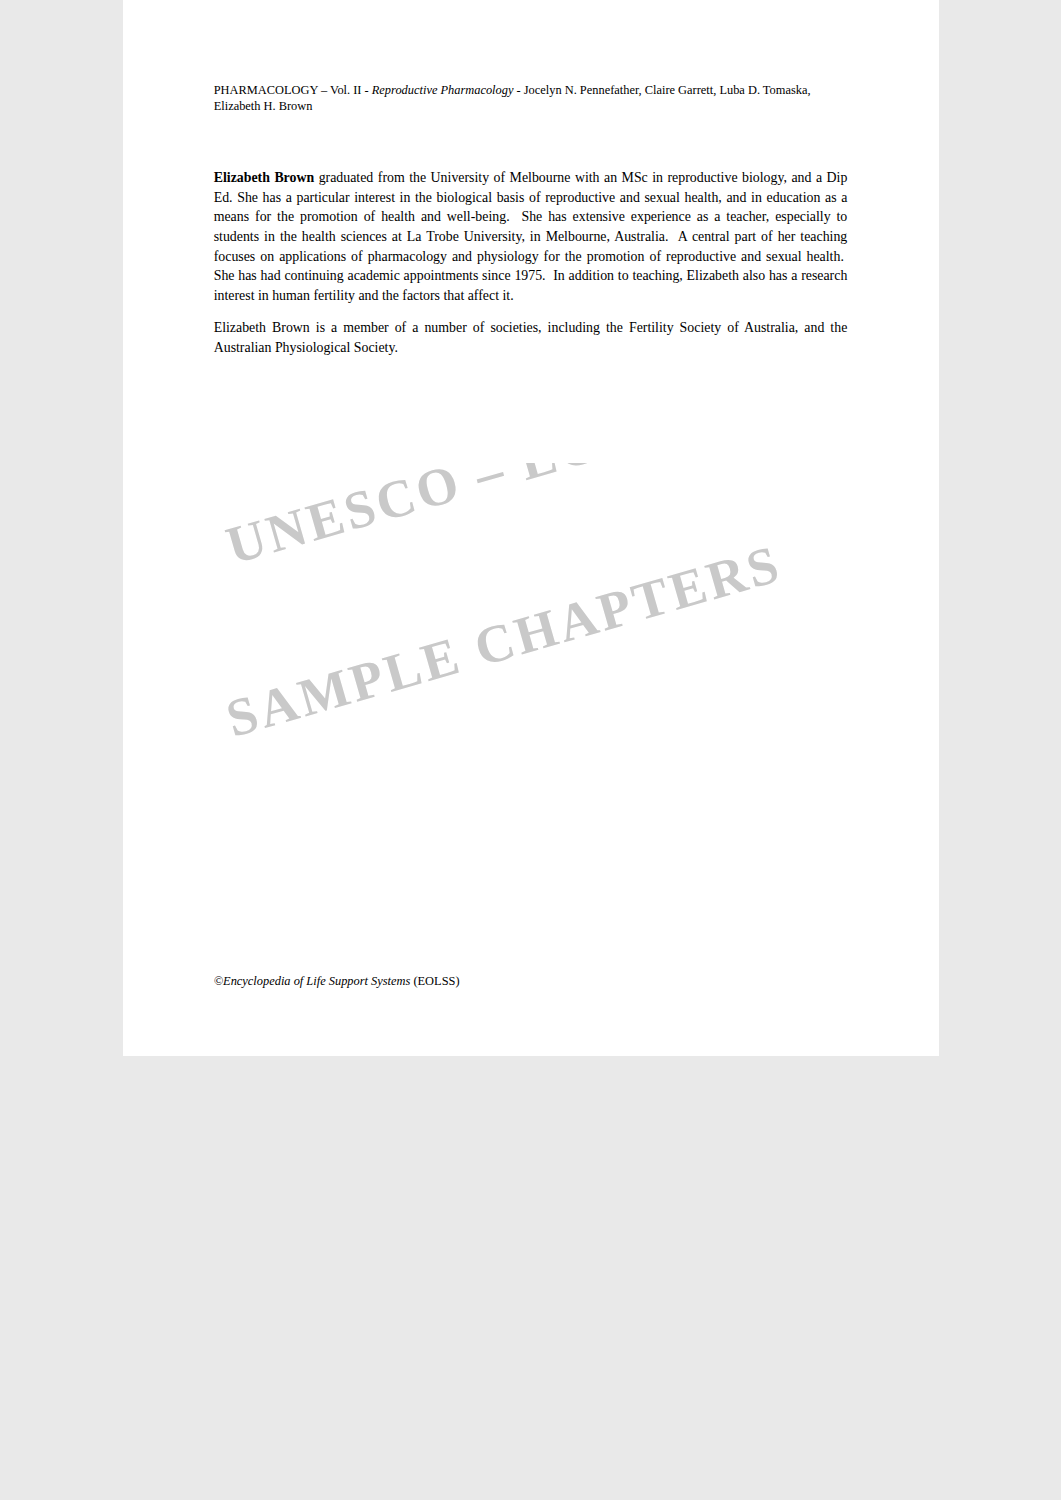PHARMACOLOGY – Vol. II - Reproductive Pharmacology - Jocelyn N. Pennefather, Claire Garrett, Luba D. Tomaska, Elizabeth H. Brown
Elizabeth Brown graduated from the University of Melbourne with an MSc in reproductive biology, and a Dip Ed. She has a particular interest in the biological basis of reproductive and sexual health, and in education as a means for the promotion of health and well-being. She has extensive experience as a teacher, especially to students in the health sciences at La Trobe University, in Melbourne, Australia. A central part of her teaching focuses on applications of pharmacology and physiology for the promotion of reproductive and sexual health. She has had continuing academic appointments since 1975. In addition to teaching, Elizabeth also has a research interest in human fertility and the factors that affect it.
Elizabeth Brown is a member of a number of societies, including the Fertility Society of Australia, and the Australian Physiological Society.
UNESCO – EOLSS
SAMPLE CHAPTERS
©Encyclopedia of Life Support Systems (EOLSS)